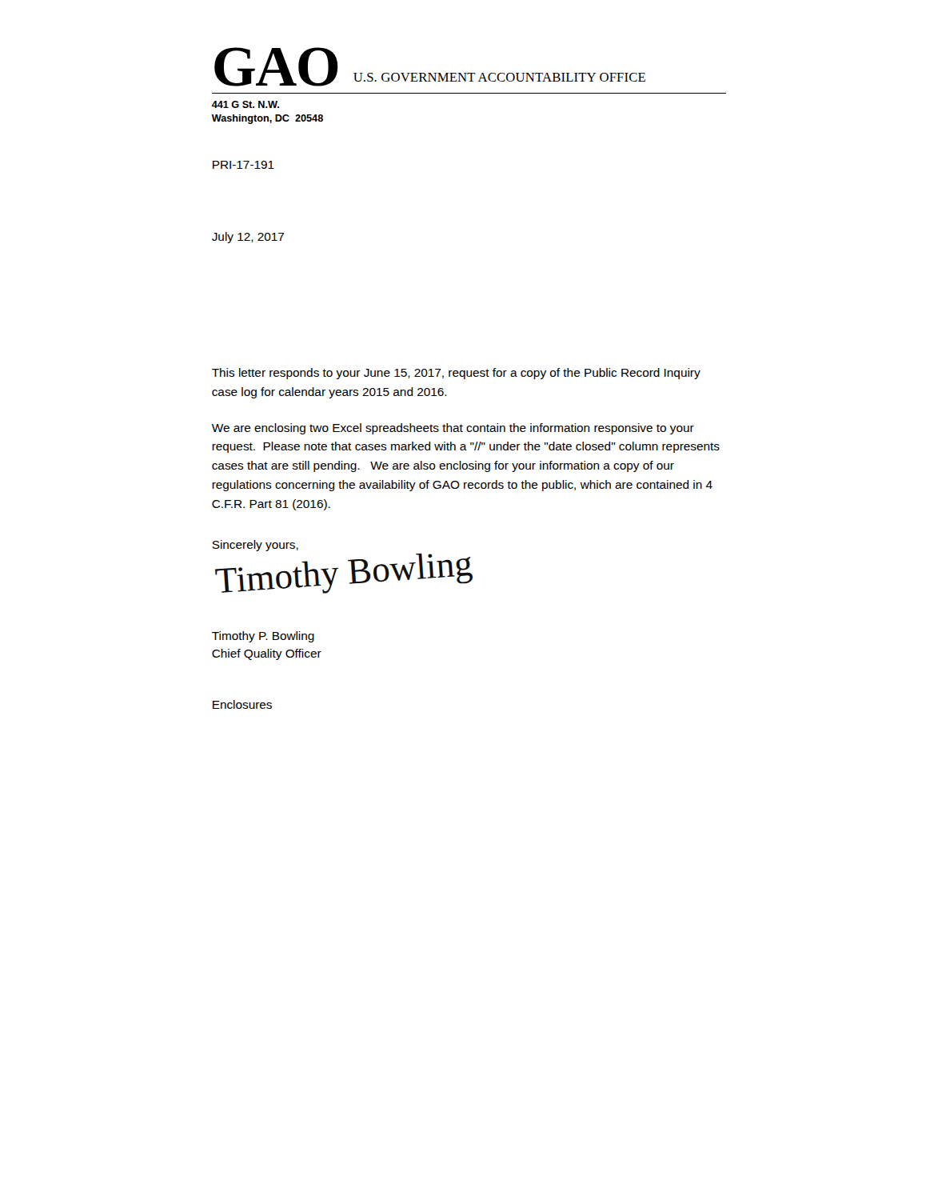GAO
U.S. GOVERNMENT ACCOUNTABILITY OFFICE
441 G St. N.W.
Washington, DC 20548
PRI-17-191
July 12, 2017
This letter responds to your June 15, 2017, request for a copy of the Public Record Inquiry case log for calendar years 2015 and 2016.
We are enclosing two Excel spreadsheets that contain the information responsive to your request. Please note that cases marked with a "//" under the "date closed" column represents cases that are still pending. We are also enclosing for your information a copy of our regulations concerning the availability of GAO records to the public, which are contained in 4 C.F.R. Part 81 (2016).
Sincerely yours,
Timothy Bowling
Timothy P. Bowling
Chief Quality Officer
Enclosures